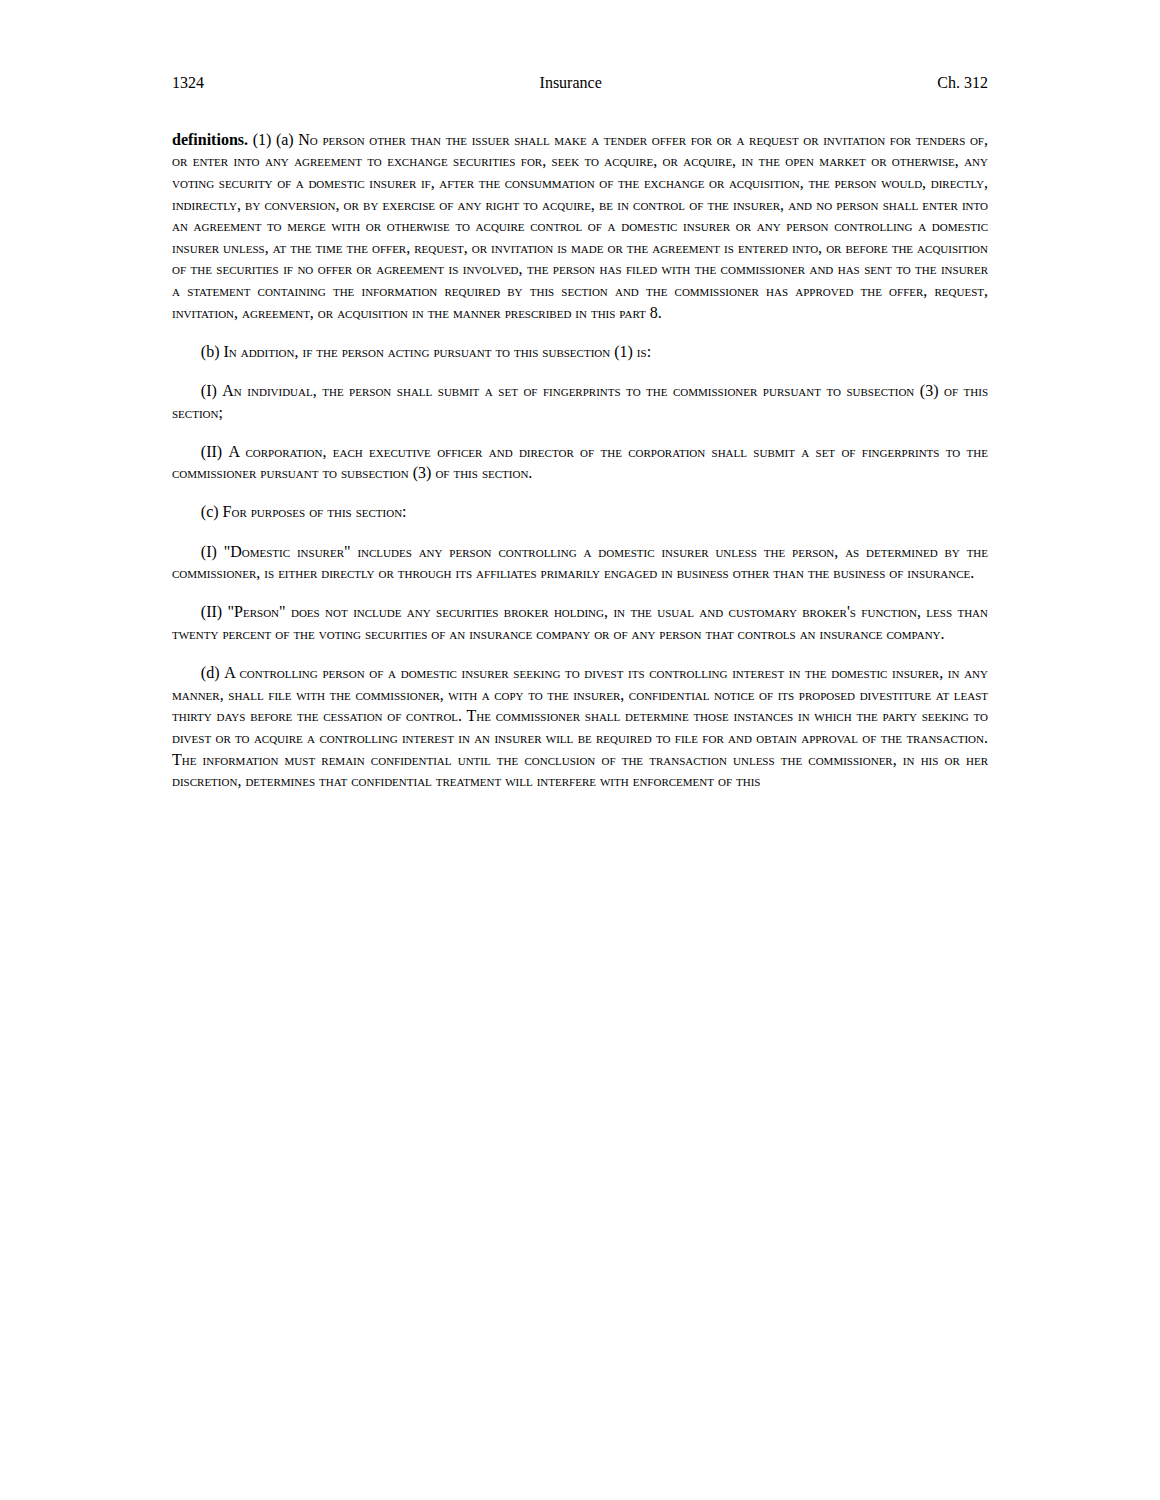1324 Insurance Ch. 312
definitions. (1) (a) No person other than the issuer shall make a tender offer for or a request or invitation for tenders of, or enter into any agreement to exchange securities for, seek to acquire, or acquire, in the open market or otherwise, any voting security of a domestic insurer if, after the consummation of the exchange or acquisition, the person would, directly, indirectly, by conversion, or by exercise of any right to acquire, be in control of the insurer, and no person shall enter into an agreement to merge with or otherwise to acquire control of a domestic insurer or any person controlling a domestic insurer unless, at the time the offer, request, or invitation is made or the agreement is entered into, or before the acquisition of the securities if no offer or agreement is involved, the person has filed with the commissioner and has sent to the insurer a statement containing the information required by this section and the commissioner has approved the offer, request, invitation, agreement, or acquisition in the manner prescribed in this part 8.
(b) In addition, if the person acting pursuant to this subsection (1) is:
(I) An individual, the person shall submit a set of fingerprints to the commissioner pursuant to subsection (3) of this section;
(II) A corporation, each executive officer and director of the corporation shall submit a set of fingerprints to the commissioner pursuant to subsection (3) of this section.
(c) For purposes of this section:
(I) "Domestic insurer" includes any person controlling a domestic insurer unless the person, as determined by the commissioner, is either directly or through its affiliates primarily engaged in business other than the business of insurance.
(II) "Person" does not include any securities broker holding, in the usual and customary broker's function, less than twenty percent of the voting securities of an insurance company or of any person that controls an insurance company.
(d) A controlling person of a domestic insurer seeking to divest its controlling interest in the domestic insurer, in any manner, shall file with the commissioner, with a copy to the insurer, confidential notice of its proposed divestiture at least thirty days before the cessation of control. The commissioner shall determine those instances in which the party seeking to divest or to acquire a controlling interest in an insurer will be required to file for and obtain approval of the transaction. The information must remain confidential until the conclusion of the transaction unless the commissioner, in his or her discretion, determines that confidential treatment will interfere with enforcement of this